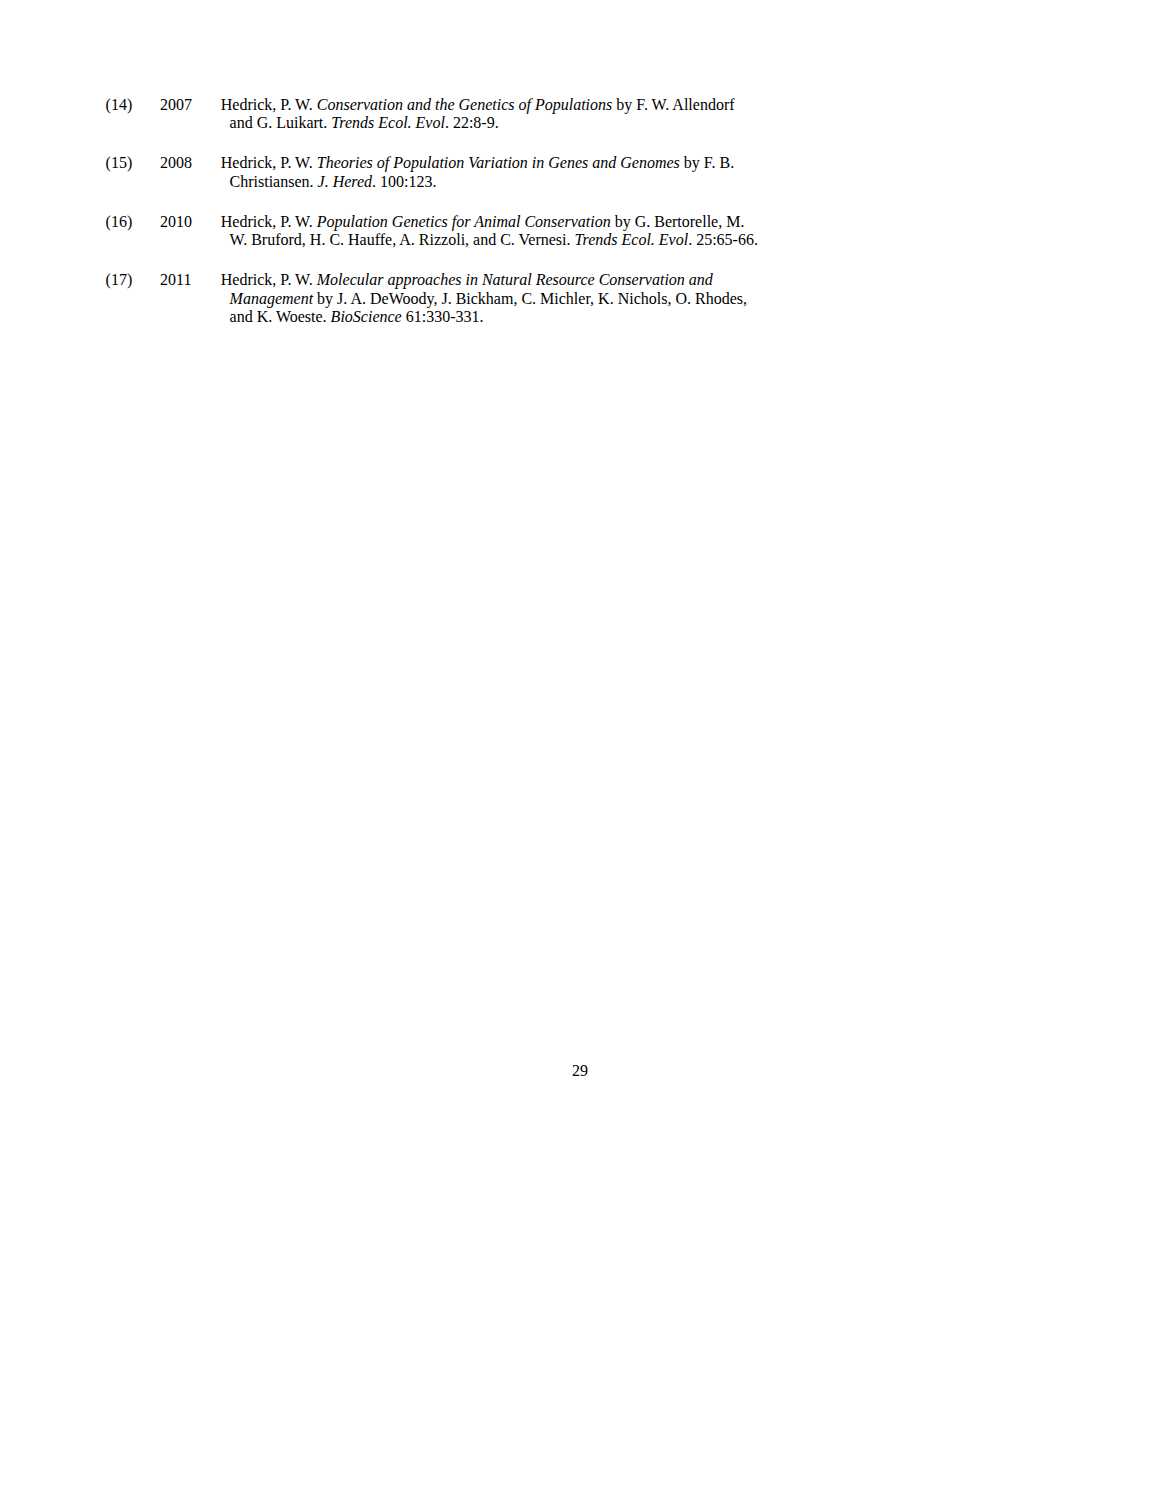(14) 2007 Hedrick, P. W. Conservation and the Genetics of Populations by F. W. Allendorf and G. Luikart. Trends Ecol. Evol. 22:8-9.
(15) 2008 Hedrick, P. W. Theories of Population Variation in Genes and Genomes by F. B. Christiansen. J. Hered. 100:123.
(16) 2010 Hedrick, P. W. Population Genetics for Animal Conservation by G. Bertorelle, M. W. Bruford, H. C. Hauffe, A. Rizzoli, and C. Vernesi. Trends Ecol. Evol. 25:65-66.
(17) 2011 Hedrick, P. W. Molecular approaches in Natural Resource Conservation and Management by J. A. DeWoody, J. Bickham, C. Michler, K. Nichols, O. Rhodes, and K. Woeste. BioScience 61:330-331.
29